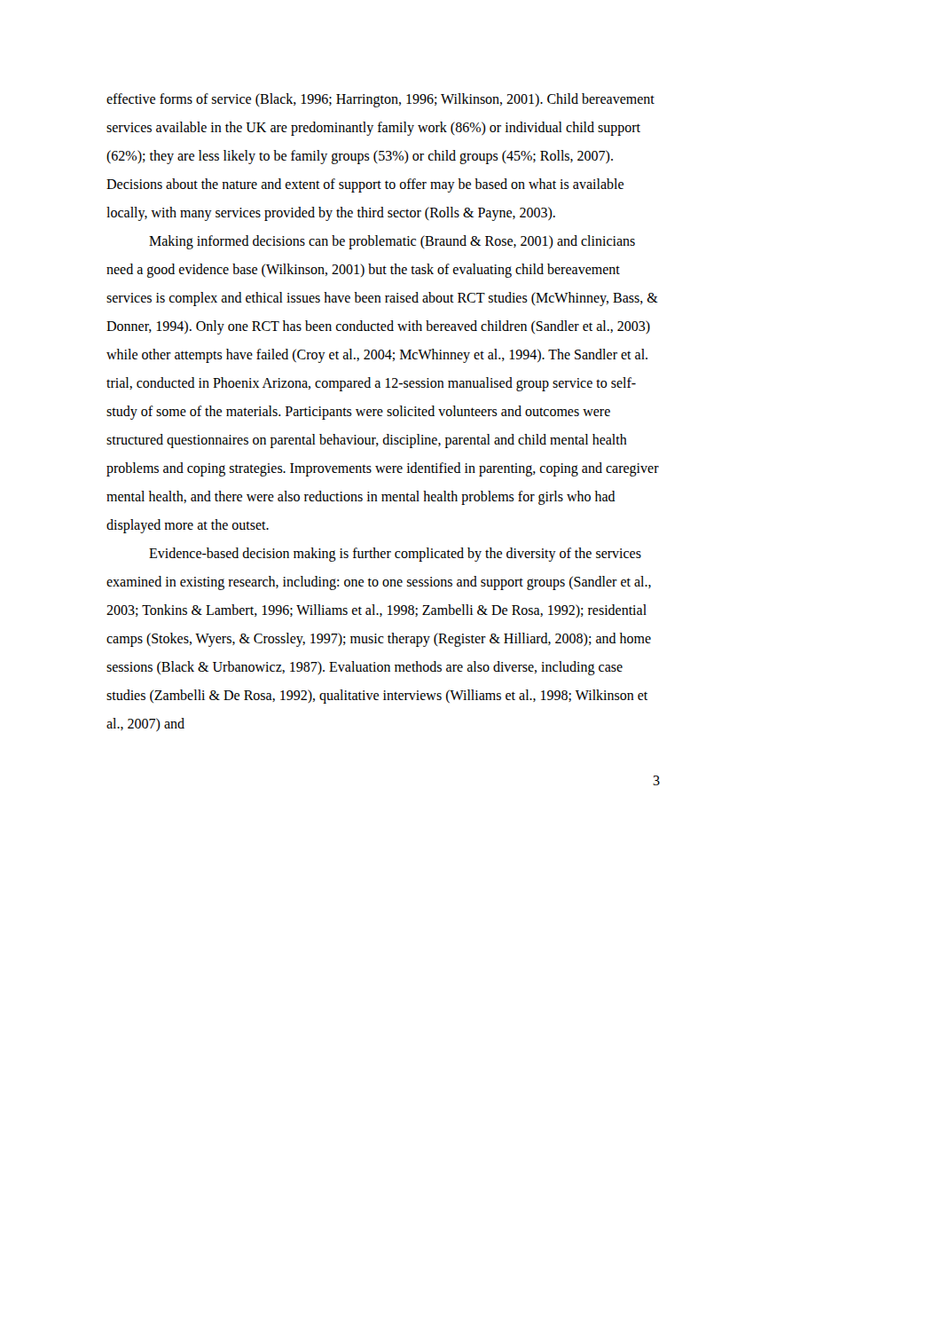effective forms of service (Black, 1996; Harrington, 1996; Wilkinson, 2001). Child bereavement services available in the UK are predominantly family work (86%) or individual child support (62%); they are less likely to be family groups (53%) or child groups (45%; Rolls, 2007). Decisions about the nature and extent of support to offer may be based on what is available locally, with many services provided by the third sector (Rolls & Payne, 2003).
Making informed decisions can be problematic (Braund & Rose, 2001) and clinicians need a good evidence base (Wilkinson, 2001) but the task of evaluating child bereavement services is complex and ethical issues have been raised about RCT studies (McWhinney, Bass, & Donner, 1994). Only one RCT has been conducted with bereaved children (Sandler et al., 2003) while other attempts have failed (Croy et al., 2004; McWhinney et al., 1994). The Sandler et al. trial, conducted in Phoenix Arizona, compared a 12-session manualised group service to self-study of some of the materials. Participants were solicited volunteers and outcomes were structured questionnaires on parental behaviour, discipline, parental and child mental health problems and coping strategies. Improvements were identified in parenting, coping and caregiver mental health, and there were also reductions in mental health problems for girls who had displayed more at the outset.
Evidence-based decision making is further complicated by the diversity of the services examined in existing research, including: one to one sessions and support groups (Sandler et al., 2003; Tonkins & Lambert, 1996; Williams et al., 1998; Zambelli & De Rosa, 1992); residential camps (Stokes, Wyers, & Crossley, 1997); music therapy (Register & Hilliard, 2008); and home sessions (Black & Urbanowicz, 1987). Evaluation methods are also diverse, including case studies (Zambelli & De Rosa, 1992), qualitative interviews (Williams et al., 1998; Wilkinson et al., 2007) and
3